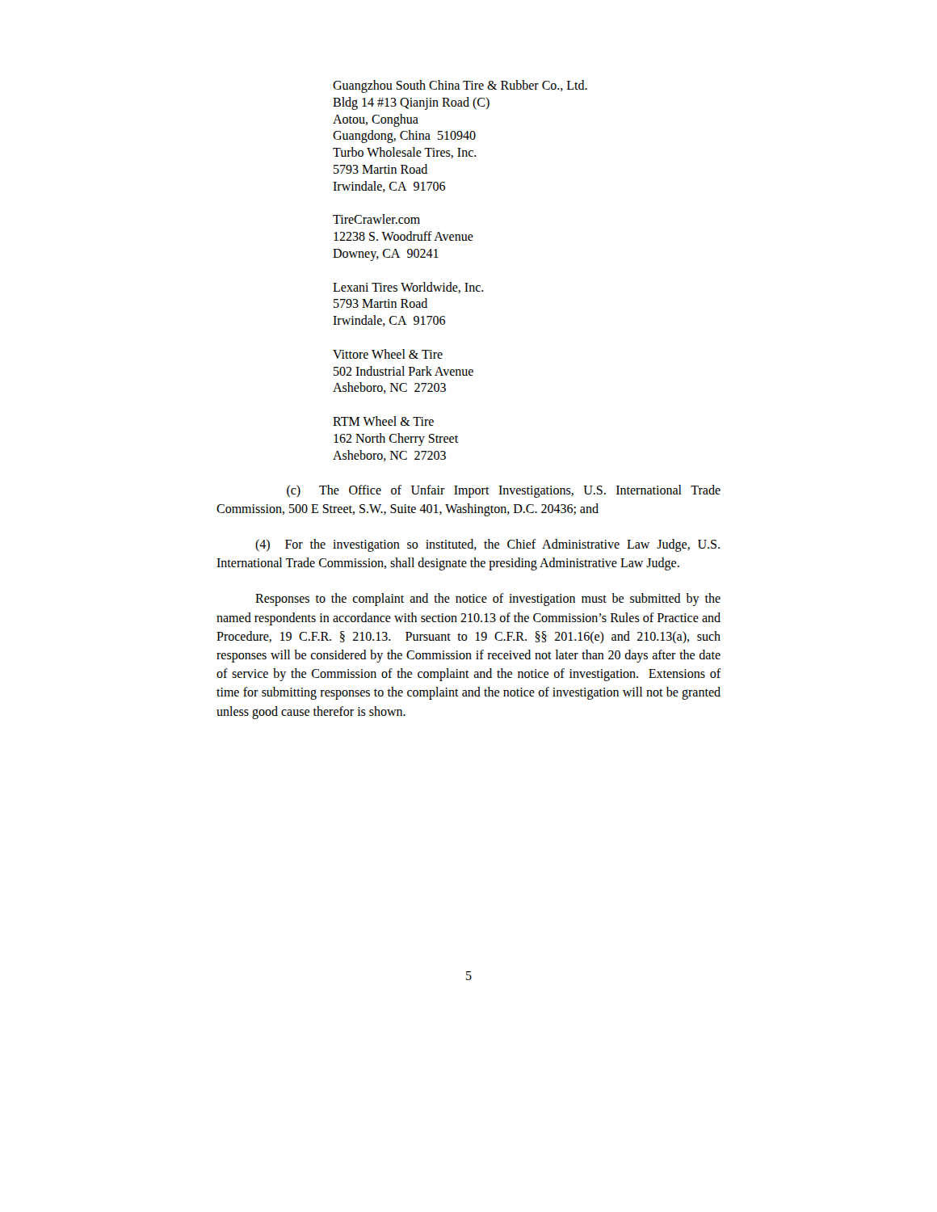Guangzhou South China Tire & Rubber Co., Ltd.
Bldg 14 #13 Qianjin Road (C)
Aotou, Conghua
Guangdong, China 510940
Turbo Wholesale Tires, Inc.
5793 Martin Road
Irwindale, CA 91706
TireCrawler.com
12238 S. Woodruff Avenue
Downey, CA 90241
Lexani Tires Worldwide, Inc.
5793 Martin Road
Irwindale, CA 91706
Vittore Wheel & Tire
502 Industrial Park Avenue
Asheboro, NC 27203
RTM Wheel & Tire
162 North Cherry Street
Asheboro, NC 27203
(c) The Office of Unfair Import Investigations, U.S. International Trade Commission, 500 E Street, S.W., Suite 401, Washington, D.C. 20436; and
(4) For the investigation so instituted, the Chief Administrative Law Judge, U.S. International Trade Commission, shall designate the presiding Administrative Law Judge.
Responses to the complaint and the notice of investigation must be submitted by the named respondents in accordance with section 210.13 of the Commission’s Rules of Practice and Procedure, 19 C.F.R. § 210.13. Pursuant to 19 C.F.R. §§ 201.16(e) and 210.13(a), such responses will be considered by the Commission if received not later than 20 days after the date of service by the Commission of the complaint and the notice of investigation. Extensions of time for submitting responses to the complaint and the notice of investigation will not be granted unless good cause therefor is shown.
5